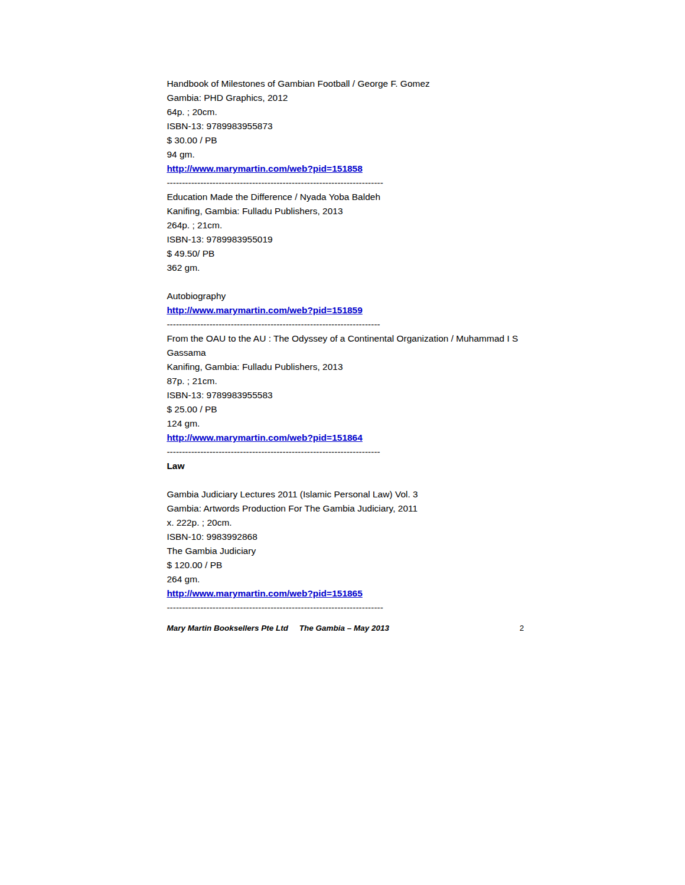Handbook of Milestones of Gambian Football / George F. Gomez Gambia: PHD Graphics, 2012 64p. ; 20cm. ISBN-13: 9789983955873 $ 30.00 / PB 94 gm.
http://www.marymartin.com/web?pid=151858
-----------------------------------------------------------------------
Education Made the Difference / Nyada Yoba Baldeh Kanifing, Gambia: Fulladu Publishers, 2013 264p. ; 21cm. ISBN-13: 9789983955019 $ 49.50/ PB 362 gm.
Autobiography
http://www.marymartin.com/web?pid=151859
----------------------------------------------------------------------
From the OAU to the AU : The Odyssey of a Continental Organization / Muhammad I S Gassama Kanifing, Gambia: Fulladu Publishers, 2013 87p. ; 21cm. ISBN-13: 9789983955583 $ 25.00 / PB 124 gm.
http://www.marymartin.com/web?pid=151864
----------------------------------------------------------------------
Law
Gambia Judiciary Lectures 2011 (Islamic Personal Law) Vol. 3 Gambia: Artwords Production For The Gambia Judiciary, 2011 x. 222p. ; 20cm. ISBN-10: 9983992868 The Gambia Judiciary $ 120.00 / PB 264 gm.
http://www.marymartin.com/web?pid=151865
-----------------------------------------------------------------------
2 Mary Martin Booksellers Pte Ltd The Gambia – May 2013